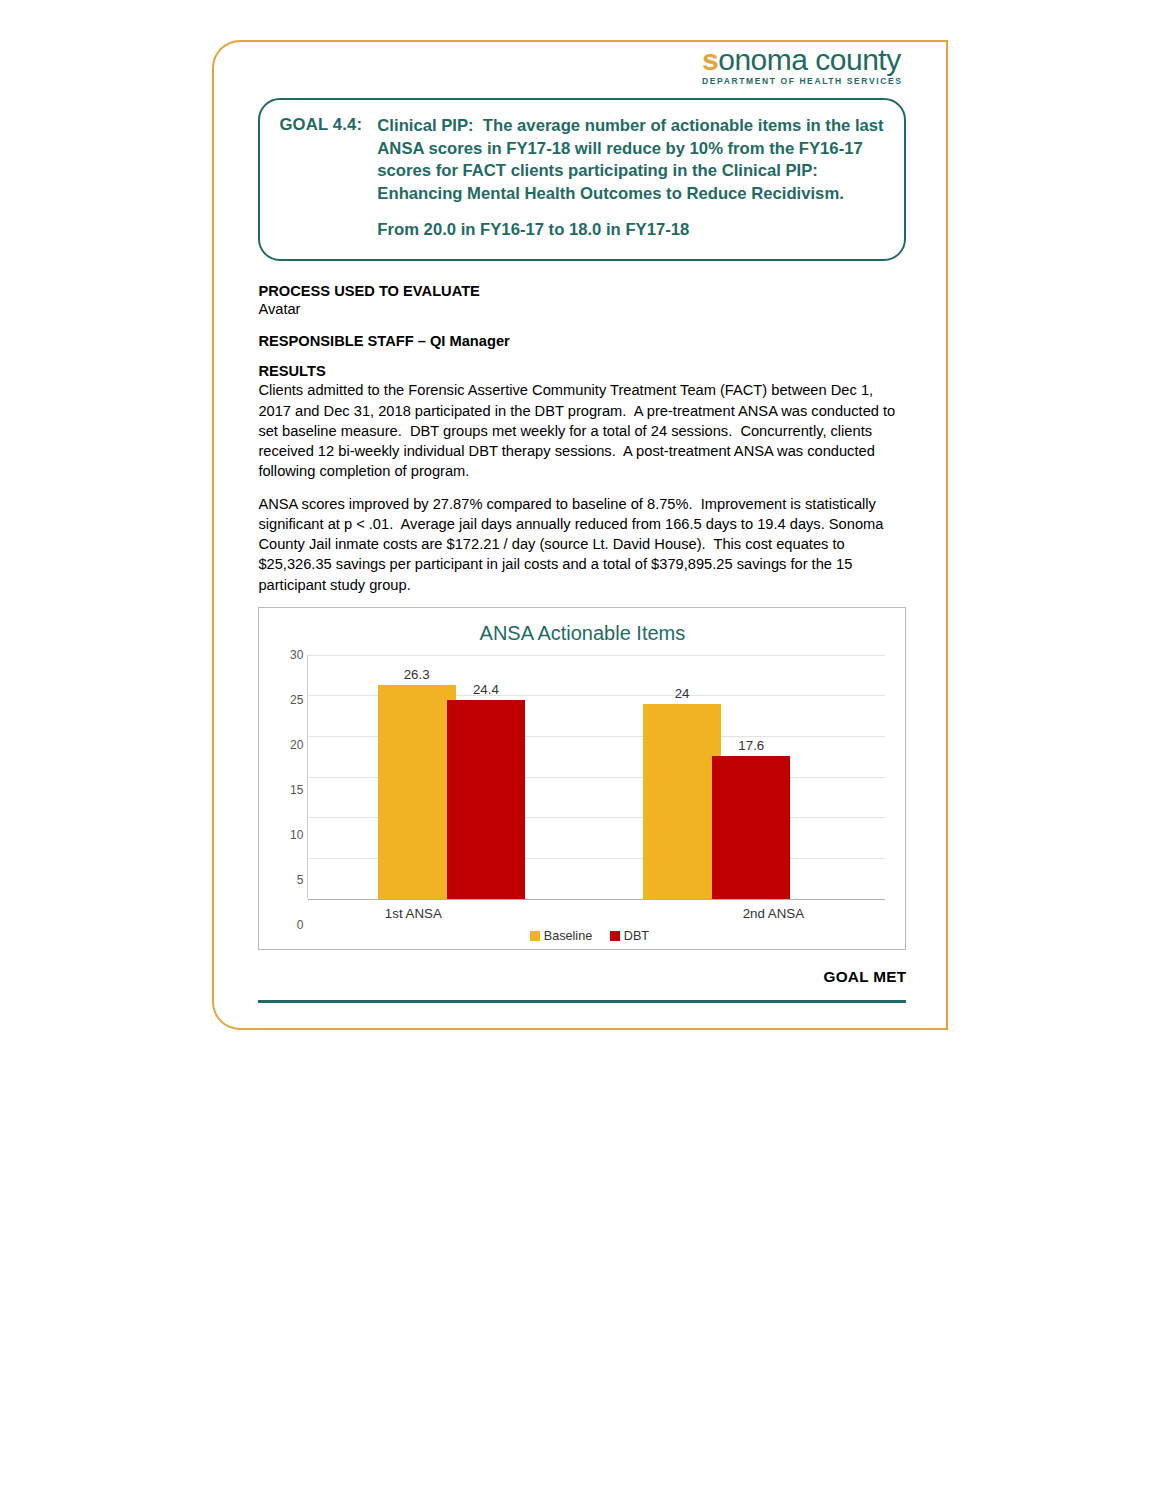sonoma county
DEPARTMENT OF HEALTH SERVICES
| GOAL 4.4: | Clinical PIP: The average number of actionable items in the last ANSA scores in FY17-18 will reduce by 10% from the FY16-17 scores for FACT clients participating in the Clinical PIP: Enhancing Mental Health Outcomes to Reduce Recidivism. From 20.0 in FY16-17 to 18.0 in FY17-18 |
PROCESS USED TO EVALUATE
Avatar
RESPONSIBLE STAFF – QI Manager
RESULTS
Clients admitted to the Forensic Assertive Community Treatment Team (FACT) between Dec 1, 2017 and Dec 31, 2018 participated in the DBT program. A pre-treatment ANSA was conducted to set baseline measure. DBT groups met weekly for a total of 24 sessions. Concurrently, clients received 12 bi-weekly individual DBT therapy sessions. A post-treatment ANSA was conducted following completion of program.
ANSA scores improved by 27.87% compared to baseline of 8.75%. Improvement is statistically significant at p < .01. Average jail days annually reduced from 166.5 days to 19.4 days. Sonoma County Jail inmate costs are $172.21 / day (source Lt. David House). This cost equates to $25,326.35 savings per participant in jail costs and a total of $379,895.25 savings for the 15 participant study group.
ANSA Actionable Items
30
25
20
15
10
5
0
26.3
24.4
24
17.6
1st ANSA
2nd ANSA
Baseline DBT
GOAL MET